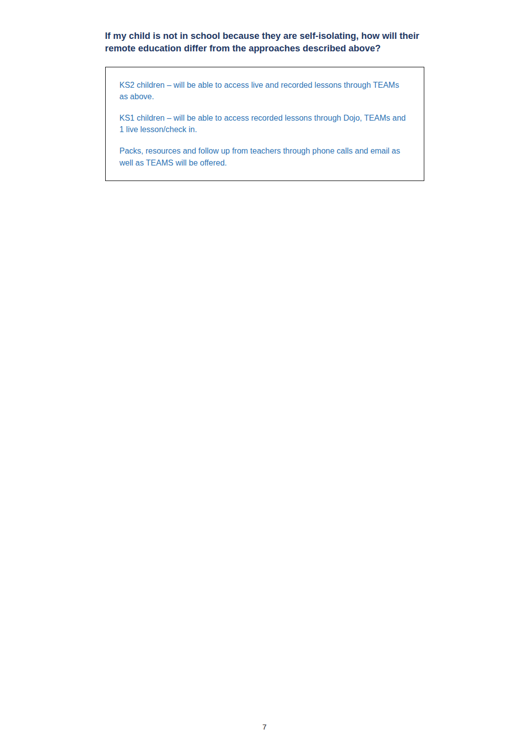If my child is not in school because they are self-isolating, how will their remote education differ from the approaches described above?
KS2 children – will be able to access live and recorded lessons through TEAMs as above.
KS1 children – will be able to access recorded lessons through Dojo, TEAMs and 1 live lesson/check in.
Packs, resources and follow up from teachers through phone calls and email as well as TEAMS will be offered.
7